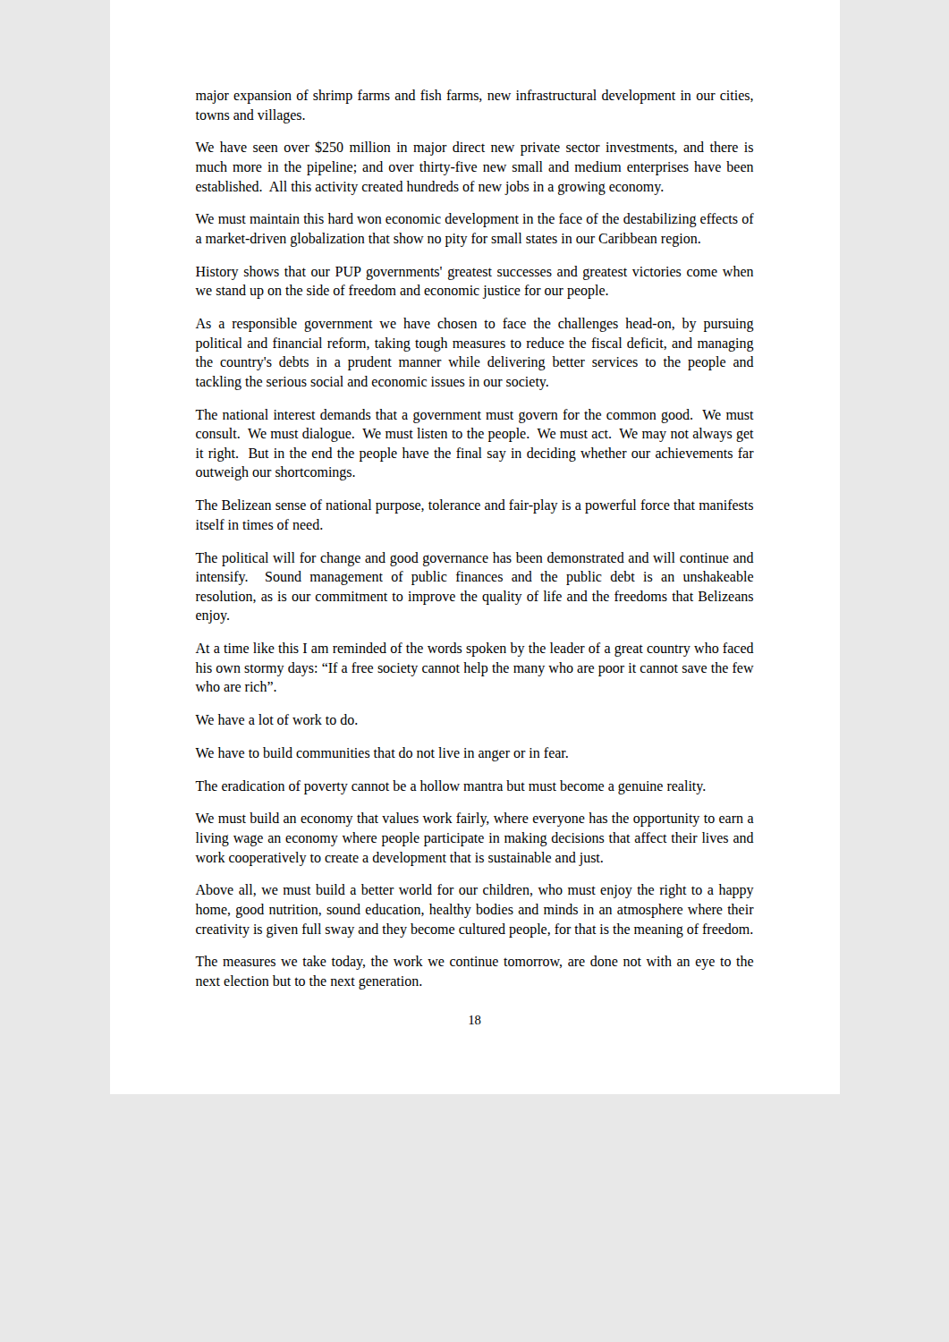major expansion of shrimp farms and fish farms, new infrastructural development in our cities, towns and villages.
We have seen over $250 million in major direct new private sector investments, and there is much more in the pipeline; and over thirty-five new small and medium enterprises have been established. All this activity created hundreds of new jobs in a growing economy.
We must maintain this hard won economic development in the face of the destabilizing effects of a market-driven globalization that show no pity for small states in our Caribbean region.
History shows that our PUP governments' greatest successes and greatest victories come when we stand up on the side of freedom and economic justice for our people.
As a responsible government we have chosen to face the challenges head-on, by pursuing political and financial reform, taking tough measures to reduce the fiscal deficit, and managing the country's debts in a prudent manner while delivering better services to the people and tackling the serious social and economic issues in our society.
The national interest demands that a government must govern for the common good. We must consult. We must dialogue. We must listen to the people. We must act. We may not always get it right. But in the end the people have the final say in deciding whether our achievements far outweigh our shortcomings.
The Belizean sense of national purpose, tolerance and fair-play is a powerful force that manifests itself in times of need.
The political will for change and good governance has been demonstrated and will continue and intensify. Sound management of public finances and the public debt is an unshakeable resolution, as is our commitment to improve the quality of life and the freedoms that Belizeans enjoy.
At a time like this I am reminded of the words spoken by the leader of a great country who faced his own stormy days: “If a free society cannot help the many who are poor it cannot save the few who are rich”.
We have a lot of work to do.
We have to build communities that do not live in anger or in fear.
The eradication of poverty cannot be a hollow mantra but must become a genuine reality.
We must build an economy that values work fairly, where everyone has the opportunity to earn a living wage an economy where people participate in making decisions that affect their lives and work cooperatively to create a development that is sustainable and just.
Above all, we must build a better world for our children, who must enjoy the right to a happy home, good nutrition, sound education, healthy bodies and minds in an atmosphere where their creativity is given full sway and they become cultured people, for that is the meaning of freedom.
The measures we take today, the work we continue tomorrow, are done not with an eye to the next election but to the next generation.
18